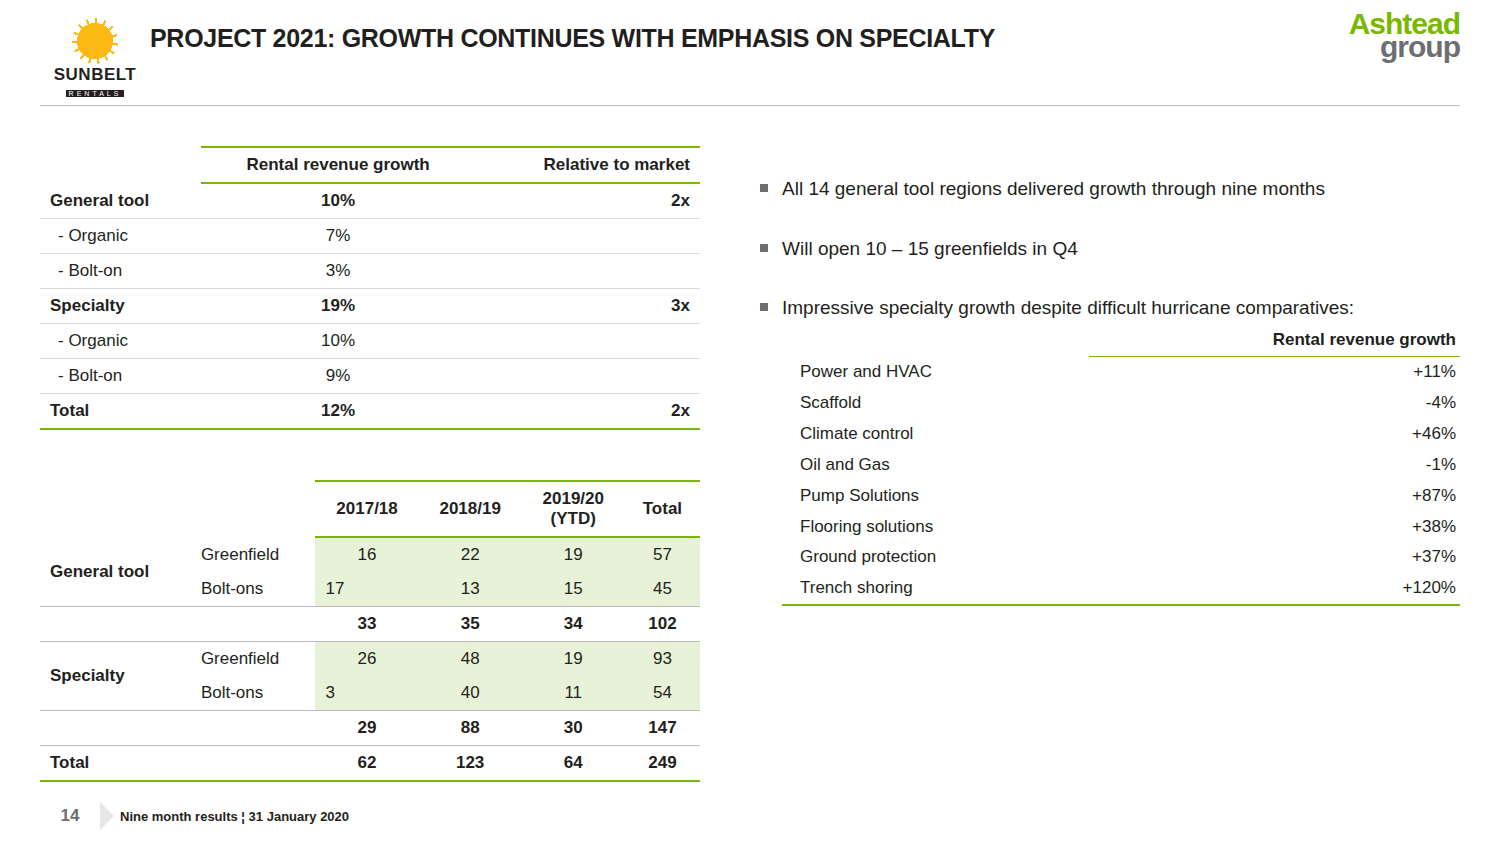SUNBELT
RENTALS
PROJECT 2021: GROWTH CONTINUES WITH EMPHASIS ON SPECIALTY
Ashtead
group
| | Rental revenue growth | Relative to market |
| --- | --- | --- |
| General tool | 10% | 2x |
| - Organic | 7% | |
| - Bolt-on | 3% | |
| Specialty | 19% | 3x |
| - Organic | 10% | |
| - Bolt-on | 9% | |
| Total | 12% | 2x |
| | | 2017/18 | 2018/19 | 2019/20 (YTD) | Total |
| --- | --- | --- | --- | --- | --- |
| General tool | Greenfield | 16 | 22 | 19 | 57 |
| Bolt-ons | 17 | 13 | 15 | 45 |
| | | 33 | 35 | 34 | 102 |
| Specialty | Greenfield | 26 | 48 | 19 | 93 |
| Bolt-ons | 3 | 40 | 11 | 54 |
| | | 29 | 88 | 30 | 147 |
| Total | | 62 | 123 | 64 | 249 |
All 14 general tool regions delivered growth through nine months
Will open 10 – 15 greenfields in Q4
Impressive specialty growth despite difficult hurricane comparatives:
| | Rental revenue growth |
| --- | --- |
| Power and HVAC | +11% |
| Scaffold | -4% |
| Climate control | +46% |
| Oil and Gas | -1% |
| Pump Solutions | +87% |
| Flooring solutions | +38% |
| Ground protection | +37% |
| Trench shoring | +120% |
14
Nine month results ¦ 31 January 2020